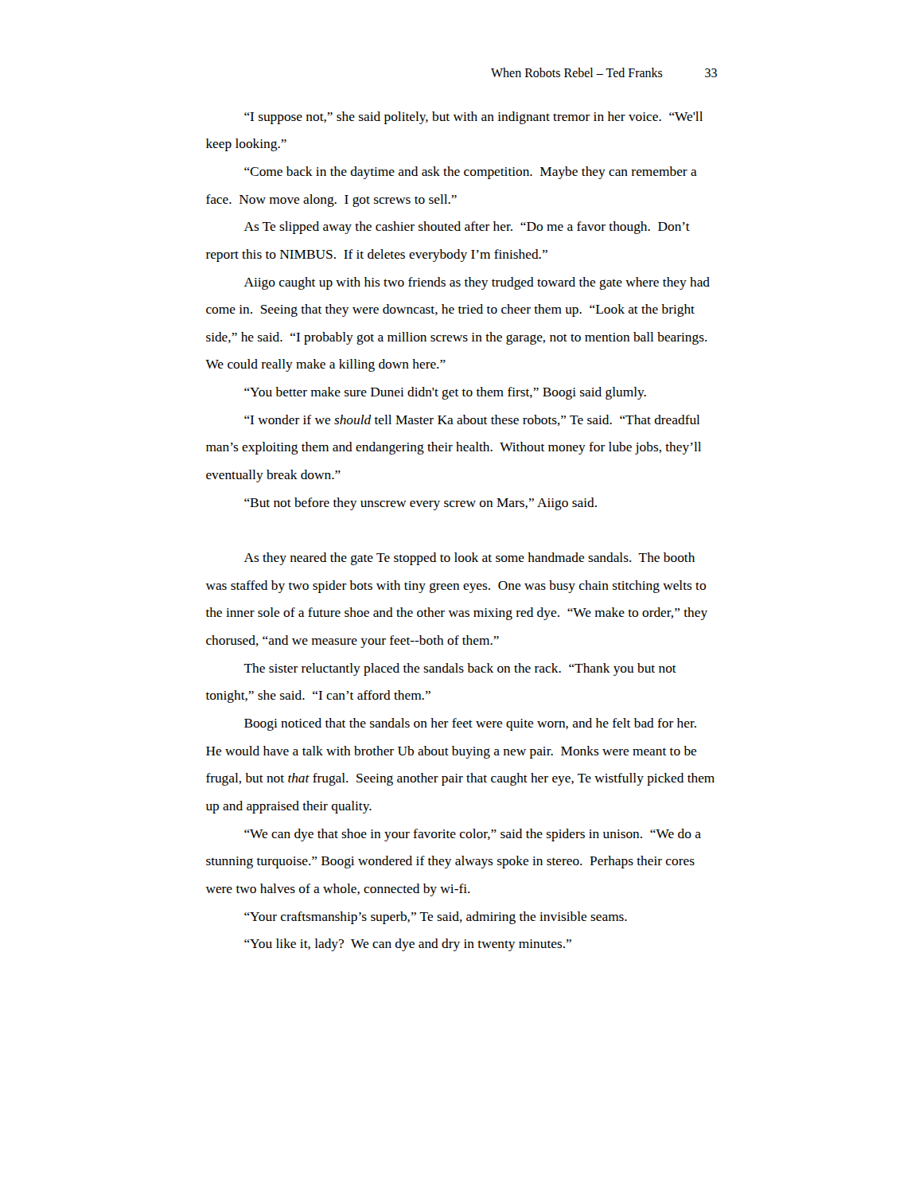When Robots Rebel – Ted Franks 33
“I suppose not,” she said politely, but with an indignant tremor in her voice. “We'll keep looking.”
“Come back in the daytime and ask the competition. Maybe they can remember a face. Now move along. I got screws to sell.”
As Te slipped away the cashier shouted after her. “Do me a favor though. Don’t report this to NIMBUS. If it deletes everybody I’m finished.”
Aiigo caught up with his two friends as they trudged toward the gate where they had come in. Seeing that they were downcast, he tried to cheer them up. “Look at the bright side,” he said. “I probably got a million screws in the garage, not to mention ball bearings. We could really make a killing down here.”
“You better make sure Dunei didn't get to them first,” Boogi said glumly.
“I wonder if we should tell Master Ka about these robots,” Te said. “That dreadful man’s exploiting them and endangering their health. Without money for lube jobs, they’ll eventually break down.”
“But not before they unscrew every screw on Mars,” Aiigo said.
As they neared the gate Te stopped to look at some handmade sandals. The booth was staffed by two spider bots with tiny green eyes. One was busy chain stitching welts to the inner sole of a future shoe and the other was mixing red dye. “We make to order,” they chorused, “and we measure your feet--both of them.”
The sister reluctantly placed the sandals back on the rack. “Thank you but not tonight,” she said. “I can’t afford them.”
Boogi noticed that the sandals on her feet were quite worn, and he felt bad for her. He would have a talk with brother Ub about buying a new pair. Monks were meant to be frugal, but not that frugal. Seeing another pair that caught her eye, Te wistfully picked them up and appraised their quality.
“We can dye that shoe in your favorite color,” said the spiders in unison. “We do a stunning turquoise.” Boogi wondered if they always spoke in stereo. Perhaps their cores were two halves of a whole, connected by wi-fi.
“Your craftsmanship’s superb,” Te said, admiring the invisible seams.
“You like it, lady? We can dye and dry in twenty minutes.”